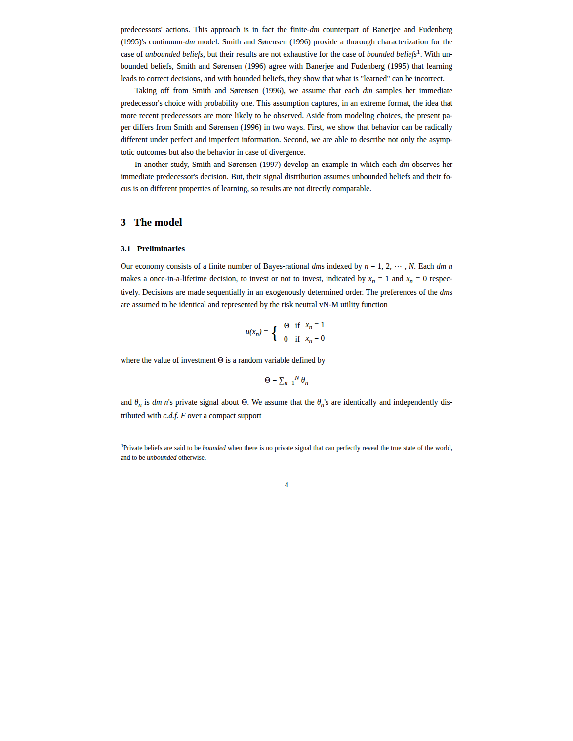predecessors' actions. This approach is in fact the finite-dm counterpart of Banerjee and Fudenberg (1995)'s continuum-dm model. Smith and Sørensen (1996) provide a thorough characterization for the case of unbounded beliefs, but their results are not exhaustive for the case of bounded beliefs1. With unbounded beliefs, Smith and Sørensen (1996) agree with Banerjee and Fudenberg (1995) that learning leads to correct decisions, and with bounded beliefs, they show that what is "learned" can be incorrect.
Taking off from Smith and Sørensen (1996), we assume that each dm samples her immediate predecessor's choice with probability one. This assumption captures, in an extreme format, the idea that more recent predecessors are more likely to be observed. Aside from modeling choices, the present paper differs from Smith and Sørensen (1996) in two ways. First, we show that behavior can be radically different under perfect and imperfect information. Second, we are able to describe not only the asymptotic outcomes but also the behavior in case of divergence.
In another study, Smith and Sørensen (1997) develop an example in which each dm observes her immediate predecessor's decision. But, their signal distribution assumes unbounded beliefs and their focus is on different properties of learning, so results are not directly comparable.
3 The model
3.1 Preliminaries
Our economy consists of a finite number of Bayes-rational dms indexed by n = 1, 2, ⋯ , N. Each dm n makes a once-in-a-lifetime decision, to invest or not to invest, indicated by xn = 1 and xn = 0 respectively. Decisions are made sequentially in an exogenously determined order. The preferences of the dms are assumed to be identical and represented by the risk neutral vN-M utility function
u(xn) = {
| Θ | if | x n = 1 |
| 0 | if | x n = 0 |
where the value of investment Θ is a random variable defined by
Θ = ∑n=1N θn
and θn is dm n's private signal about Θ. We assume that the θn's are identically and independently distributed with c.d.f. F over a compact support
1Private beliefs are said to be bounded when there is no private signal that can perfectly reveal the true state of the world, and to be unbounded otherwise.
4